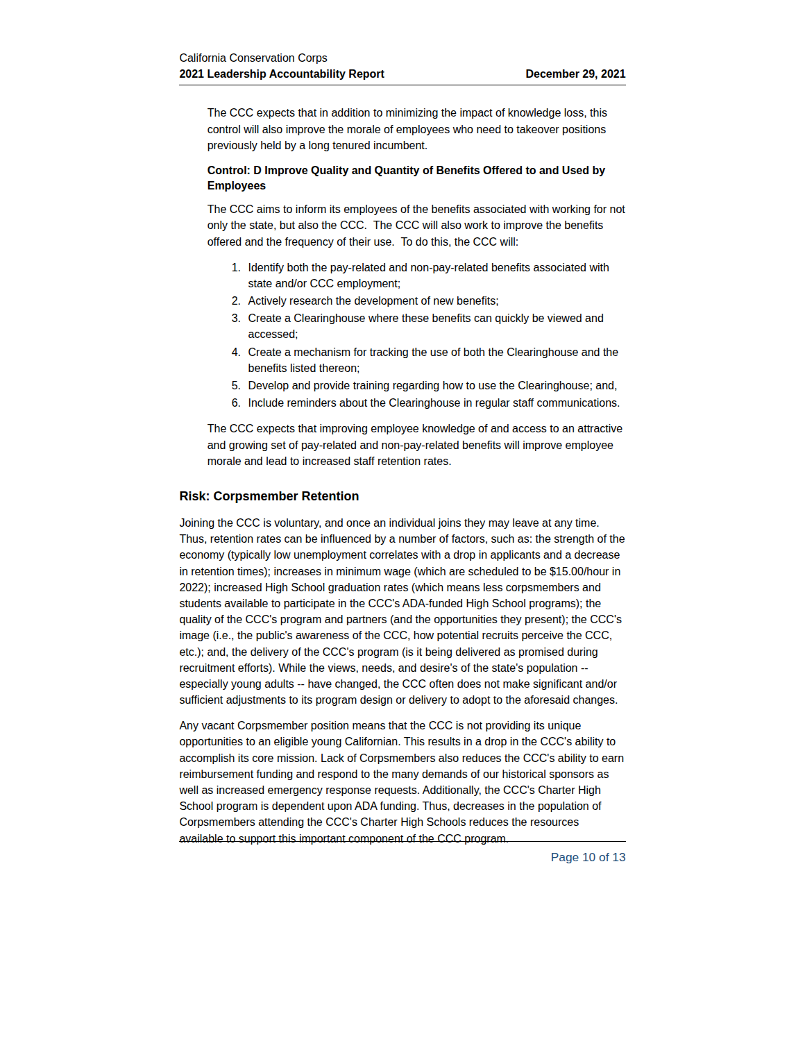California Conservation Corps
2021 Leadership Accountability Report
December 29, 2021
The CCC expects that in addition to minimizing the impact of knowledge loss, this control will also improve the morale of employees who need to takeover positions previously held by a long tenured incumbent.
Control: D Improve Quality and Quantity of Benefits Offered to and Used by Employees
The CCC aims to inform its employees of the benefits associated with working for not only the state, but also the CCC. The CCC will also work to improve the benefits offered and the frequency of their use. To do this, the CCC will:
Identify both the pay-related and non-pay-related benefits associated with state and/or CCC employment;
Actively research the development of new benefits;
Create a Clearinghouse where these benefits can quickly be viewed and accessed;
Create a mechanism for tracking the use of both the Clearinghouse and the benefits listed thereon;
Develop and provide training regarding how to use the Clearinghouse; and,
Include reminders about the Clearinghouse in regular staff communications.
The CCC expects that improving employee knowledge of and access to an attractive and growing set of pay-related and non-pay-related benefits will improve employee morale and lead to increased staff retention rates.
Risk: Corpsmember Retention
Joining the CCC is voluntary, and once an individual joins they may leave at any time. Thus, retention rates can be influenced by a number of factors, such as: the strength of the economy (typically low unemployment correlates with a drop in applicants and a decrease in retention times); increases in minimum wage (which are scheduled to be $15.00/hour in 2022); increased High School graduation rates (which means less corpsmembers and students available to participate in the CCC's ADA-funded High School programs); the quality of the CCC's program and partners (and the opportunities they present); the CCC's image (i.e., the public's awareness of the CCC, how potential recruits perceive the CCC, etc.); and, the delivery of the CCC's program (is it being delivered as promised during recruitment efforts). While the views, needs, and desire's of the state's population -- especially young adults -- have changed, the CCC often does not make significant and/or sufficient adjustments to its program design or delivery to adopt to the aforesaid changes.
Any vacant Corpsmember position means that the CCC is not providing its unique opportunities to an eligible young Californian. This results in a drop in the CCC's ability to accomplish its core mission. Lack of Corpsmembers also reduces the CCC's ability to earn reimbursement funding and respond to the many demands of our historical sponsors as well as increased emergency response requests. Additionally, the CCC's Charter High School program is dependent upon ADA funding. Thus, decreases in the population of Corpsmembers attending the CCC's Charter High Schools reduces the resources available to support this important component of the CCC program.
Page 10 of 13